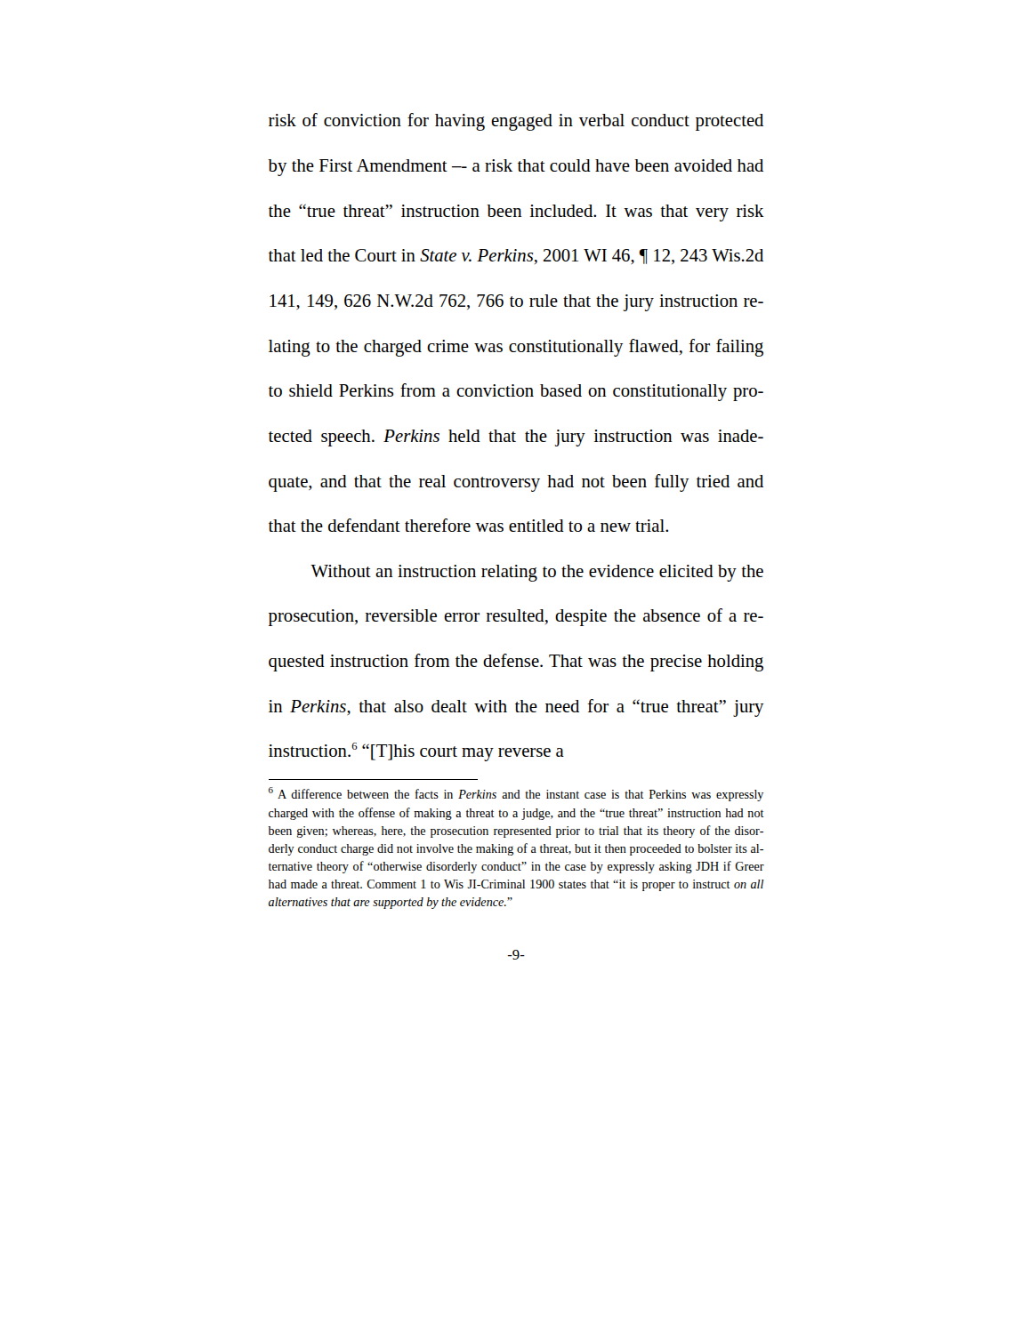risk of conviction for having engaged in verbal conduct protected by the First Amendment –- a risk that could have been avoided had the “true threat” instruction been included. It was that very risk that led the Court in State v. Perkins, 2001 WI 46, ¶ 12, 243 Wis.2d 141, 149, 626 N.W.2d 762, 766 to rule that the jury instruction relating to the charged crime was constitutionally flawed, for failing to shield Perkins from a conviction based on constitutionally protected speech. Perkins held that the jury instruction was inadequate, and that the real controversy had not been fully tried and that the defendant therefore was entitled to a new trial.
Without an instruction relating to the evidence elicited by the prosecution, reversible error resulted, despite the absence of a requested instruction from the defense. That was the precise holding in Perkins, that also dealt with the need for a “true threat” jury instruction.6 “[T]his court may reverse a
6 A difference between the facts in Perkins and the instant case is that Perkins was expressly charged with the offense of making a threat to a judge, and the “true threat” instruction had not been given; whereas, here, the prosecution represented prior to trial that its theory of the disorderly conduct charge did not involve the making of a threat, but it then proceeded to bolster its alternative theory of “otherwise disorderly conduct” in the case by expressly asking JDH if Greer had made a threat. Comment 1 to Wis JI-Criminal 1900 states that “it is proper to instruct on all alternatives that are supported by the evidence.”
-9-